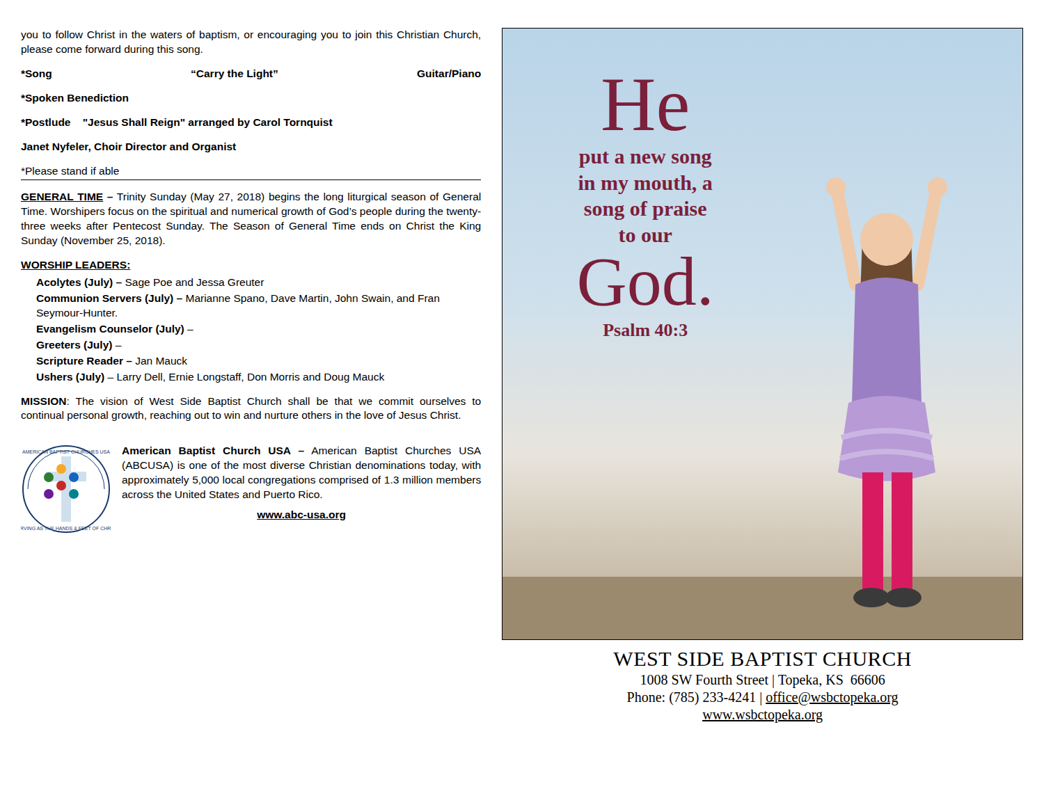you to follow Christ in the waters of baptism, or encouraging you to join this Christian Church, please come forward during this song.
*Song “Carry the Light” Guitar/Piano
*Spoken Benediction
*Postlude "Jesus Shall Reign" arranged by Carol Tornquist
Janet Nyfeler, Choir Director and Organist
*Please stand if able
GENERAL TIME – Trinity Sunday (May 27, 2018) begins the long liturgical season of General Time. Worshipers focus on the spiritual and numerical growth of God’s people during the twenty-three weeks after Pentecost Sunday. The Season of General Time ends on Christ the King Sunday (November 25, 2018).
WORSHIP LEADERS:
Acolytes (July) – Sage Poe and Jessa Greuter
Communion Servers (July) – Marianne Spano, Dave Martin, John Swain, and Fran Seymour-Hunter.
Evangelism Counselor (July) –
Greeters (July) –
Scripture Reader – Jan Mauck
Ushers (July) – Larry Dell, Ernie Longstaff, Don Morris and Doug Mauck
MISSION: The vision of West Side Baptist Church shall be that we commit ourselves to continual personal growth, reaching out to win and nurture others in the love of Jesus Christ.
AMERICAN BAPTIST CHURCHES USA SERVING AS THE HANDS & FEET OF CHRIST
American Baptist Church USA – American Baptist Churches USA (ABCUSA) is one of the most diverse Christian denominations today, with approximately 5,000 local congregations comprised of 1.3 million members across the United States and Puerto Rico.
www.abc-usa.org
He
put a new song
in my mouth, a
song of praise
to our
God.
Psalm 40:3
WEST SIDE BAPTIST CHURCH
1008 SW Fourth Street | Topeka, KS 66606
Phone: (785) 233-4241 | office@wsbctopeka.org
www.wsbctopeka.org